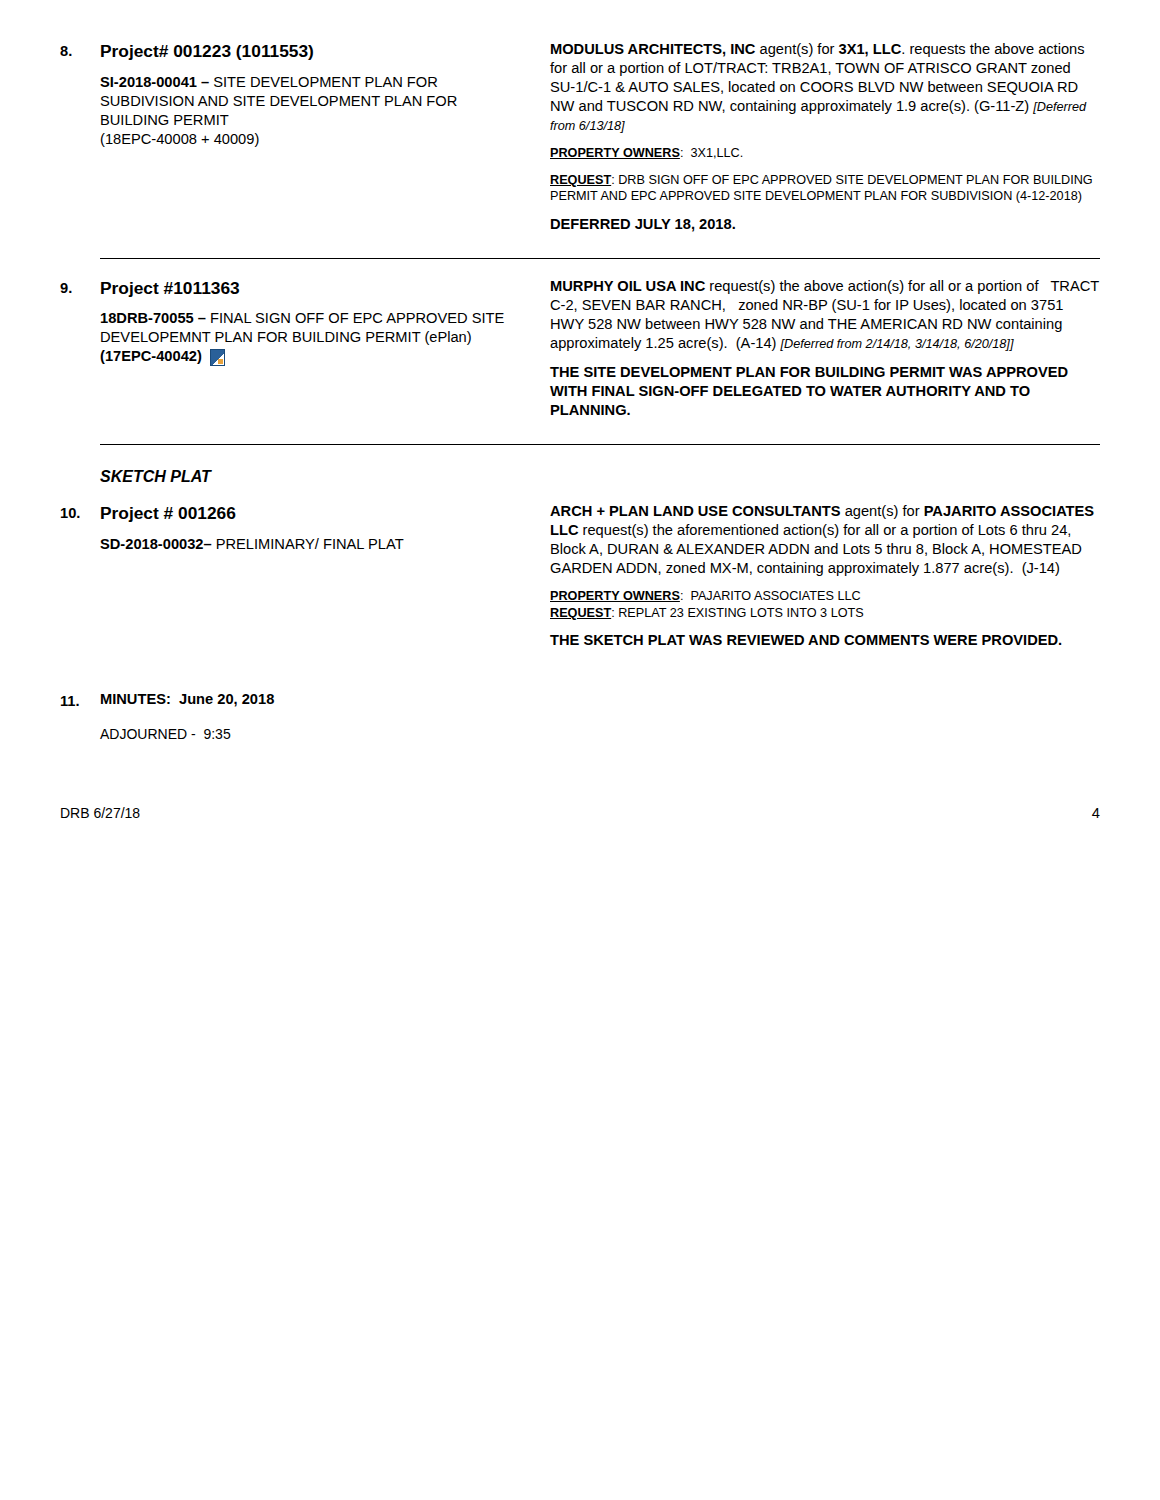8.
Project# 001223 (1011553)
SI-2018-00041 – SITE DEVELOPMENT PLAN FOR SUBDIVISION AND SITE DEVELOPMENT PLAN FOR BUILDING PERMIT
(18EPC-40008 + 40009)
MODULUS ARCHITECTS, INC agent(s) for 3X1, LLC. requests the above actions for all or a portion of LOT/TRACT: TRB2A1, TOWN OF ATRISCO GRANT zoned SU-1/C-1 & AUTO SALES, located on COORS BLVD NW between SEQUOIA RD NW and TUSCON RD NW, containing approximately 1.9 acre(s). (G-11-Z) [Deferred from 6/13/18]
PROPERTY OWNERS: 3X1,LLC.
REQUEST: DRB SIGN OFF OF EPC APPROVED SITE DEVELOPMENT PLAN FOR BUILDING PERMIT AND EPC APPROVED SITE DEVELOPMENT PLAN FOR SUBDIVISION (4-12-2018)
DEFERRED JULY 18, 2018.
9.
Project #1011363
18DRB-70055 – FINAL SIGN OFF OF EPC APPROVED SITE DEVELOPEMNT PLAN FOR BUILDING PERMIT (ePlan)
(17EPC-40042)
MURPHY OIL USA INC request(s) the above action(s) for all or a portion of TRACT C-2, SEVEN BAR RANCH, zoned NR-BP (SU-1 for IP Uses), located on 3751 HWY 528 NW between HWY 528 NW and THE AMERICAN RD NW containing approximately 1.25 acre(s). (A-14) [Deferred from 2/14/18, 3/14/18, 6/20/18]]
THE SITE DEVELOPMENT PLAN FOR BUILDING PERMIT WAS APPROVED WITH FINAL SIGN-OFF DELEGATED TO WATER AUTHORITY AND TO PLANNING.
SKETCH PLAT
10.
Project # 001266
SD-2018-00032– PRELIMINARY/ FINAL PLAT
ARCH + PLAN LAND USE CONSULTANTS agent(s) for PAJARITO ASSOCIATES LLC request(s) the aforementioned action(s) for all or a portion of Lots 6 thru 24, Block A, DURAN & ALEXANDER ADDN and Lots 5 thru 8, Block A, HOMESTEAD GARDEN ADDN, zoned MX-M, containing approximately 1.877 acre(s). (J-14)
PROPERTY OWNERS: PAJARITO ASSOCIATES LLC
REQUEST: REPLAT 23 EXISTING LOTS INTO 3 LOTS
THE SKETCH PLAT WAS REVIEWED AND COMMENTS WERE PROVIDED.
11.
MINUTES: June 20, 2018
ADJOURNED - 9:35
DRB 6/27/18
4